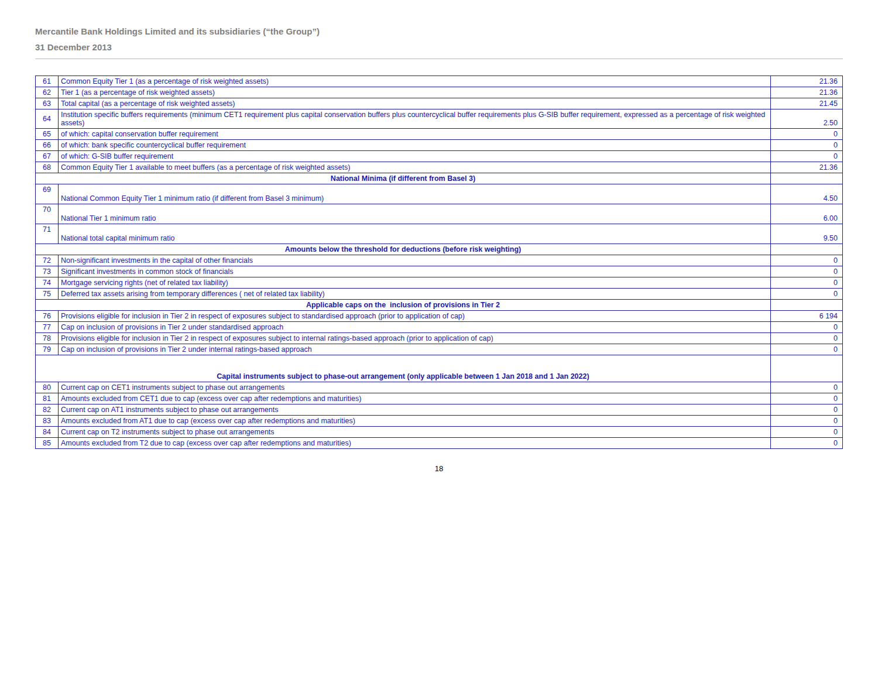Mercantile Bank Holdings Limited and its subsidiaries (“the Group”)
31 December 2013
| 61 | Common Equity Tier 1 (as a percentage of risk weighted assets) | 21.36 |
| 62 | Tier 1 (as a percentage of risk weighted assets) | 21.36 |
| 63 | Total capital (as a percentage of risk weighted assets) | 21.45 |
| 64 | Institution specific buffers requirements (minimum CET1 requirement plus capital conservation buffers plus countercyclical buffer requirements plus G-SIB buffer requirement, expressed as a percentage of risk weighted assets) | 2.50 |
| 65 | of which: capital conservation buffer requirement | 0 |
| 66 | of which: bank specific countercyclical buffer requirement | 0 |
| 67 | of which: G-SIB buffer requirement | 0 |
| 68 | Common Equity Tier 1 available to meet buffers (as a percentage of risk weighted assets) | 21.36 |
| National Minima (if different from Basel 3) | |
| 69 | National Common Equity Tier 1 minimum ratio (if different from Basel 3 minimum) | 4.50 |
| 70 | National Tier 1 minimum ratio | 6.00 |
| 71 | National total capital minimum ratio | 9.50 |
| Amounts below the threshold for deductions (before risk weighting) | |
| 72 | Non-significant investments in the capital of other financials | 0 |
| 73 | Significant investments in common stock of financials | 0 |
| 74 | Mortgage servicing rights (net of related tax liability) | 0 |
| 75 | Deferred tax assets arising from temporary differences ( net of related tax liability) | 0 |
| Applicable caps on the inclusion of provisions in Tier 2 | |
| 76 | Provisions eligible for inclusion in Tier 2 in respect of exposures subject to standardised approach (prior to application of cap) | 6 194 |
| 77 | Cap on inclusion of provisions in Tier 2 under standardised approach | 0 |
| 78 | Provisions eligible for inclusion in Tier 2 in respect of exposures subject to internal ratings-based approach (prior to application of cap) | 0 |
| 79 | Cap on inclusion of provisions in Tier 2 under internal ratings-based approach | 0 |
| Capital instruments subject to phase-out arrangement (only applicable between 1 Jan 2018 and 1 Jan 2022) | |
| 80 | Current cap on CET1 instruments subject to phase out arrangements | 0 |
| 81 | Amounts excluded from CET1 due to cap (excess over cap after redemptions and maturities) | 0 |
| 82 | Current cap on AT1 instruments subject to phase out arrangements | 0 |
| 83 | Amounts excluded from AT1 due to cap (excess over cap after redemptions and maturities) | 0 |
| 84 | Current cap on T2 instruments subject to phase out arrangements | 0 |
| 85 | Amounts excluded from T2 due to cap (excess over cap after redemptions and maturities) | 0 |
18